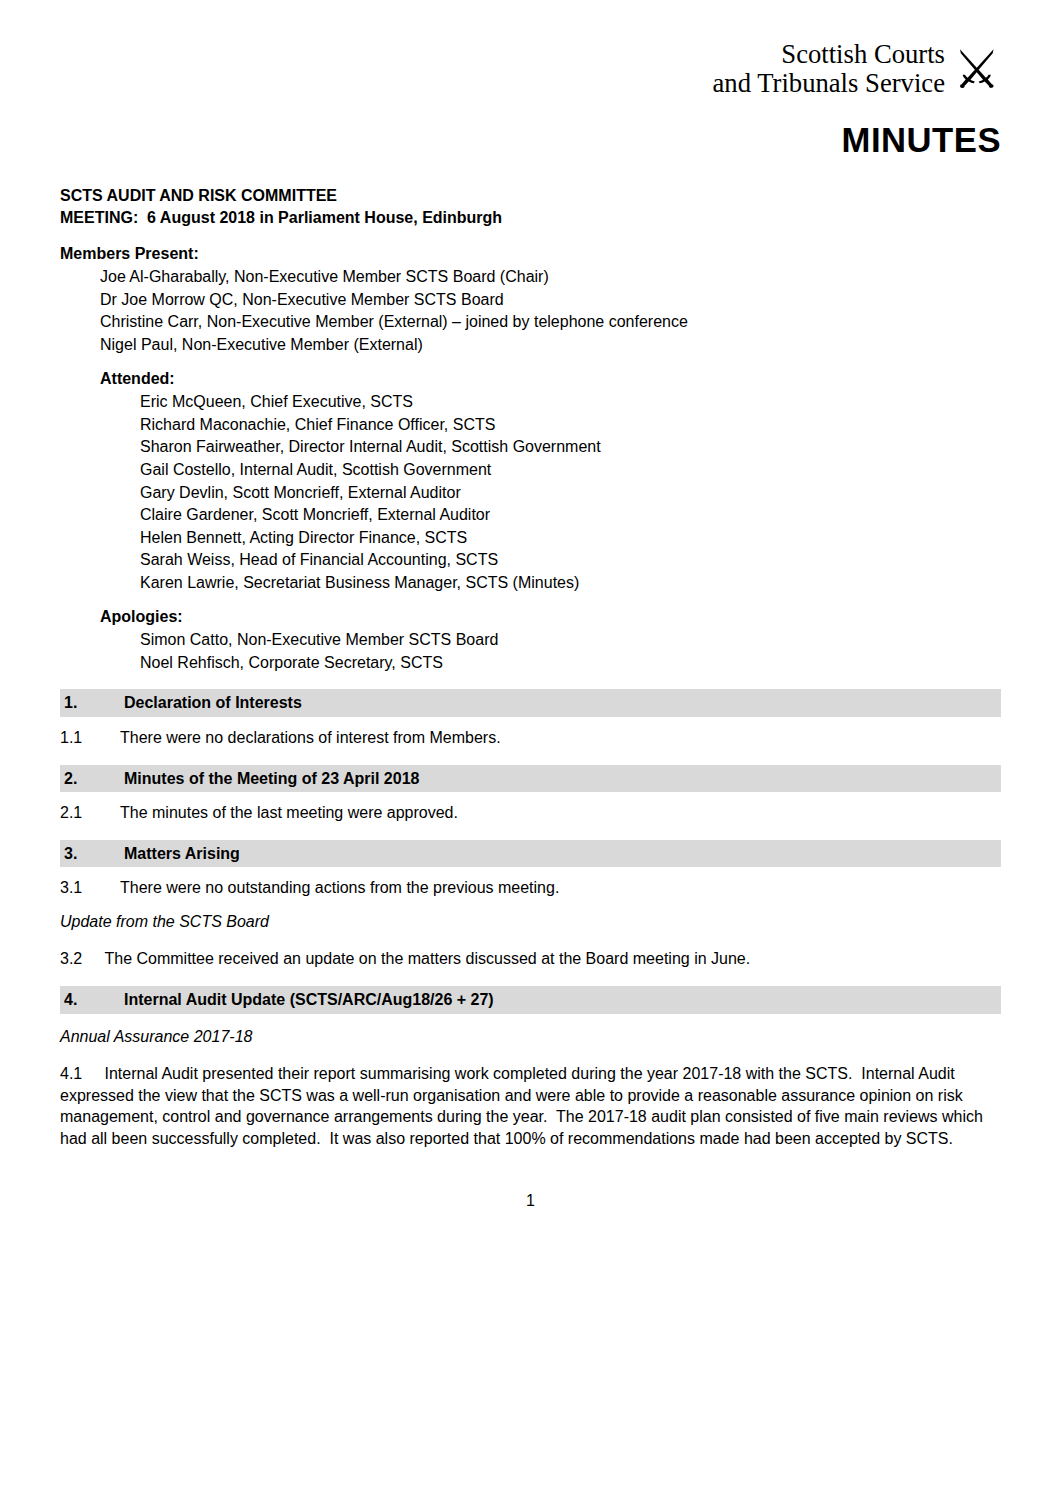Scottish Courts
and Tribunals Service⚔
MINUTES
SCTS AUDIT AND RISK COMMITTEE
MEETING: 6 August 2018 in Parliament House, Edinburgh
Members Present:
Joe Al-Gharabally, Non-Executive Member SCTS Board (Chair)
Dr Joe Morrow QC, Non-Executive Member SCTS Board
Christine Carr, Non-Executive Member (External) – joined by telephone conference
Nigel Paul, Non-Executive Member (External)
Attended:
Eric McQueen, Chief Executive, SCTS
Richard Maconachie, Chief Finance Officer, SCTS
Sharon Fairweather, Director Internal Audit, Scottish Government
Gail Costello, Internal Audit, Scottish Government
Gary Devlin, Scott Moncrieff, External Auditor
Claire Gardener, Scott Moncrieff, External Auditor
Helen Bennett, Acting Director Finance, SCTS
Sarah Weiss, Head of Financial Accounting, SCTS
Karen Lawrie, Secretariat Business Manager, SCTS (Minutes)
Apologies:
Simon Catto, Non-Executive Member SCTS Board
Noel Rehfisch, Corporate Secretary, SCTS
1. Declaration of Interests
1.1 There were no declarations of interest from Members.
2. Minutes of the Meeting of 23 April 2018
2.1 The minutes of the last meeting were approved.
3. Matters Arising
3.1 There were no outstanding actions from the previous meeting.
Update from the SCTS Board
3.2 The Committee received an update on the matters discussed at the Board meeting in June.
4. Internal Audit Update (SCTS/ARC/Aug18/26 + 27)
Annual Assurance 2017-18
4.1 Internal Audit presented their report summarising work completed during the year 2017-18 with the SCTS. Internal Audit expressed the view that the SCTS was a well-run organisation and were able to provide a reasonable assurance opinion on risk management, control and governance arrangements during the year. The 2017-18 audit plan consisted of five main reviews which had all been successfully completed. It was also reported that 100% of recommendations made had been accepted by SCTS.
1